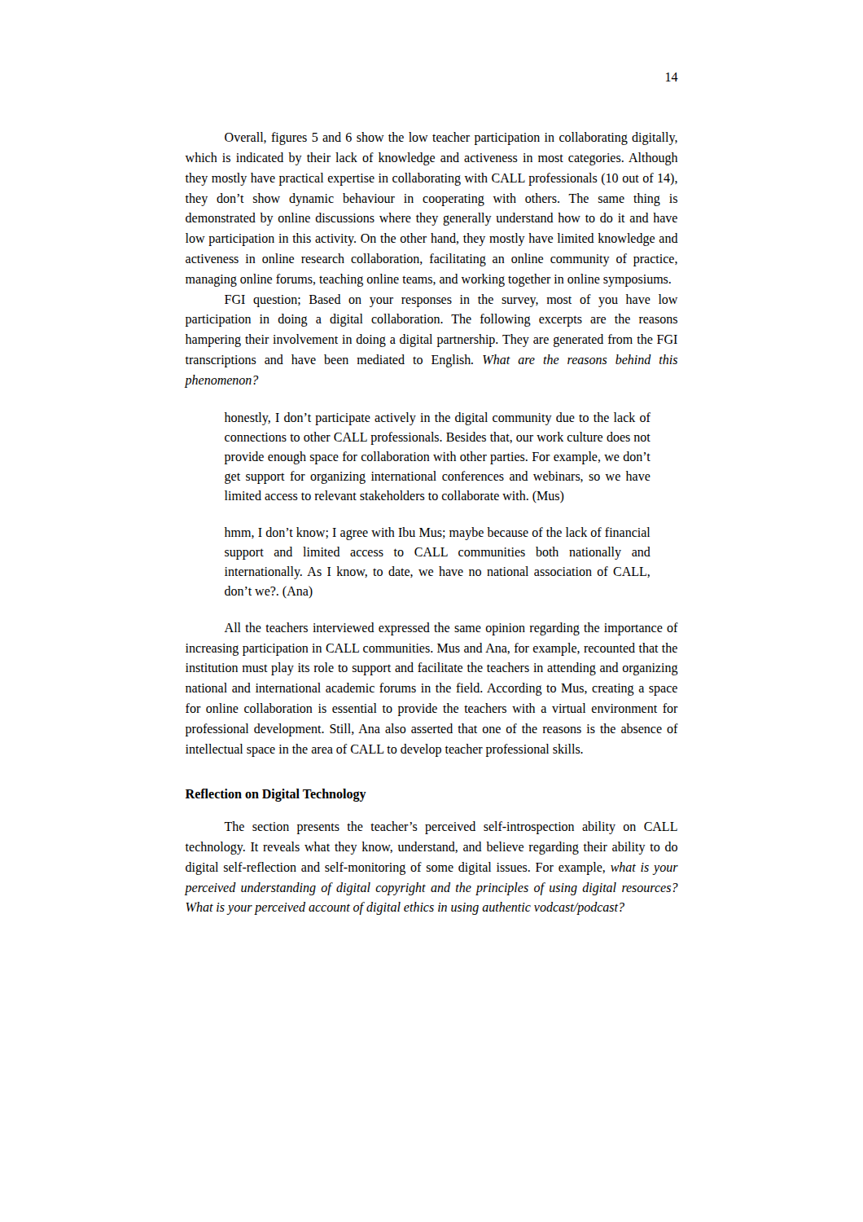14
Overall, figures 5 and 6 show the low teacher participation in collaborating digitally, which is indicated by their lack of knowledge and activeness in most categories. Although they mostly have practical expertise in collaborating with CALL professionals (10 out of 14), they don’t show dynamic behaviour in cooperating with others. The same thing is demonstrated by online discussions where they generally understand how to do it and have low participation in this activity. On the other hand, they mostly have limited knowledge and activeness in online research collaboration, facilitating an online community of practice, managing online forums, teaching online teams, and working together in online symposiums.
FGI question; Based on your responses in the survey, most of you have low participation in doing a digital collaboration. The following excerpts are the reasons hampering their involvement in doing a digital partnership. They are generated from the FGI transcriptions and have been mediated to English. What are the reasons behind this phenomenon?
honestly, I don’t participate actively in the digital community due to the lack of connections to other CALL professionals. Besides that, our work culture does not provide enough space for collaboration with other parties. For example, we don’t get support for organizing international conferences and webinars, so we have limited access to relevant stakeholders to collaborate with. (Mus)
hmm, I don’t know; I agree with Ibu Mus; maybe because of the lack of financial support and limited access to CALL communities both nationally and internationally. As I know, to date, we have no national association of CALL, don’t we?. (Ana)
All the teachers interviewed expressed the same opinion regarding the importance of increasing participation in CALL communities. Mus and Ana, for example, recounted that the institution must play its role to support and facilitate the teachers in attending and organizing national and international academic forums in the field. According to Mus, creating a space for online collaboration is essential to provide the teachers with a virtual environment for professional development. Still, Ana also asserted that one of the reasons is the absence of intellectual space in the area of CALL to develop teacher professional skills.
Reflection on Digital Technology
The section presents the teacher’s perceived self-introspection ability on CALL technology. It reveals what they know, understand, and believe regarding their ability to do digital self-reflection and self-monitoring of some digital issues. For example, what is your perceived understanding of digital copyright and the principles of using digital resources? What is your perceived account of digital ethics in using authentic vodcast/podcast?